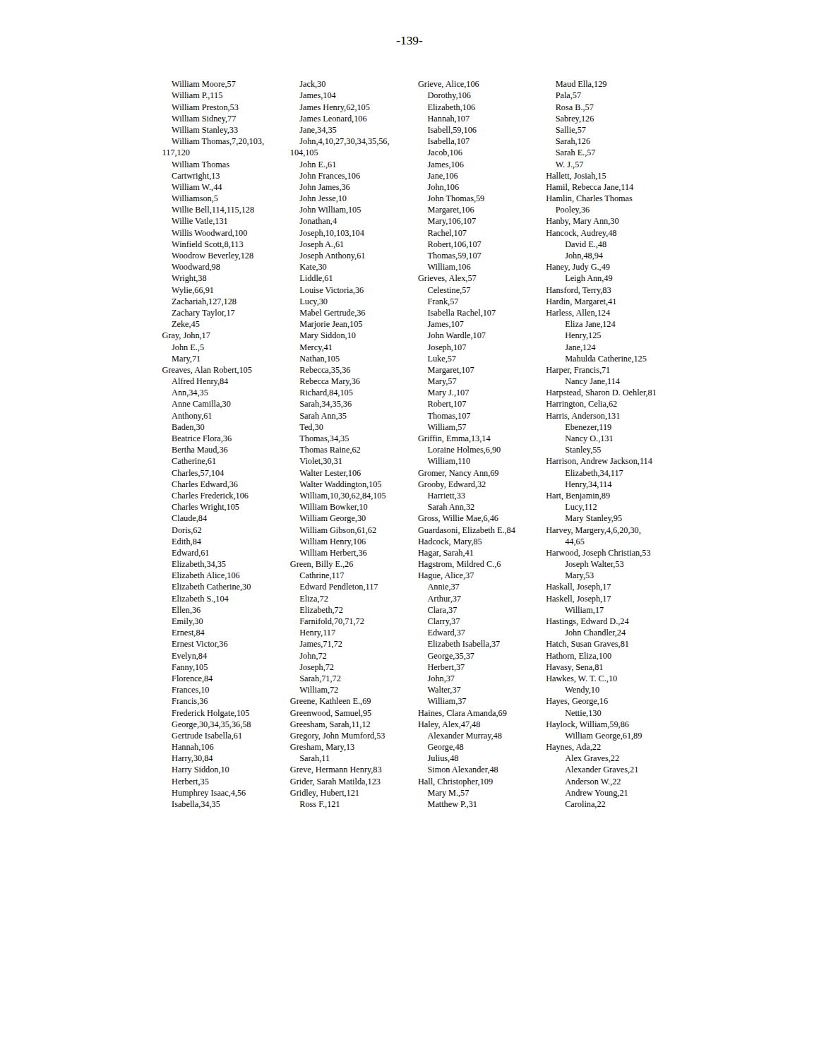-139-
William Moore,57
William P.,115
William Preston,53
William Sidney,77
William Stanley,33
William Thomas,7,20,103,
117,120
William Thomas
Cartwright,13
William W.,44
Williamson,5
Willie Bell,114,115,128
Willie Vatle,131
Willis Woodward,100
Winfield Scott,8,113
Woodrow Beverley,128
Woodward,98
Wright,38
Wylie,66,91
Zachariah,127,128
Zachary Taylor,17
Zeke,45
Gray, John,17
John E.,5
Mary,71
Greaves, Alan Robert,105
Alfred Henry,84
Ann,34,35
Anne Camilla,30
Anthony,61
Baden,30
Beatrice Flora,36
Bertha Maud,36
Catherine,61
Charles,57,104
Charles Edward,36
Charles Frederick,106
Charles Wright,105
Claude,84
Doris,62
Edith,84
Edward,61
Elizabeth,34,35
Elizabeth Alice,106
Elizabeth Catherine,30
Elizabeth S.,104
Ellen,36
Emily,30
Ernest,84
Ernest Victor,36
Evelyn,84
Fanny,105
Florence,84
Frances,10
Francis,36
Frederick Holgate,105
George,30,34,35,36,58
Gertrude Isabella,61
Hannah,106
Harry,30,84
Harry Siddon,10
Herbert,35
Humphrey Isaac,4,56
Isabella,34,35
Jack,30
James,104
James Henry,62,105
James Leonard,106
Jane,34,35
John,4,10,27,30,34,35,56,
104,105
John E.,61
John Frances,106
John James,36
John Jesse,10
John William,105
Jonathan,4
Joseph,10,103,104
Joseph A.,61
Joseph Anthony,61
Kate,30
Liddle,61
Louise Victoria,36
Lucy,30
Mabel Gertrude,36
Marjorie Jean,105
Mary Siddon,10
Mercy,41
Nathan,105
Rebecca,35,36
Rebecca Mary,36
Richard,84,105
Sarah,34,35,36
Sarah Ann,35
Ted,30
Thomas,34,35
Thomas Raine,62
Violet,30,31
Walter Lester,106
Walter Waddington,105
William,10,30,62,84,105
William Bowker,10
William George,30
William Gibson,61,62
William Henry,106
William Herbert,36
Green, Billy E.,26
Cathrine,117
Edward Pendleton,117
Eliza,72
Elizabeth,72
Farnifold,70,71,72
Henry,117
James,71,72
John,72
Joseph,72
Sarah,71,72
William,72
Greene, Kathleen E.,69
Greenwood, Samuel,95
Greesham, Sarah,11,12
Gregory, John Mumford,53
Gresham, Mary,13
Sarah,11
Greve, Hermann Henry,83
Grider, Sarah Matilda,123
Gridley, Hubert,121
Ross F.,121
Grieve, Alice,106
Dorothy,106
Elizabeth,106
Hannah,107
Isabell,59,106
Isabella,107
Jacob,106
James,106
Jane,106
John,106
John Thomas,59
Margaret,106
Mary,106,107
Rachel,107
Robert,106,107
Thomas,59,107
William,106
Grieves, Alex,57
Celestine,57
Frank,57
Isabella Rachel,107
James,107
John Wardle,107
Joseph,107
Luke,57
Margaret,107
Mary,57
Mary J.,107
Robert,107
Thomas,107
William,57
Griffin, Emma,13,14
Loraine Holmes,6,90
William,110
Gromer, Nancy Ann,69
Grooby, Edward,32
Harriett,33
Sarah Ann,32
Gross, Willie Mae,6,46
Guardasoni, Elizabeth E.,84
Hadcock, Mary,85
Hagar, Sarah,41
Hagstrom, Mildred C.,6
Hague, Alice,37
Annie,37
Arthur,37
Clara,37
Clarry,37
Edward,37
Elizabeth Isabella,37
George,35,37
Herbert,37
John,37
Walter,37
William,37
Haines, Clara Amanda,69
Haley, Alex,47,48
Alexander Murray,48
George,48
Julius,48
Simon Alexander,48
Hall, Christopher,109
Mary M.,57
Matthew P.,31
Maud Ella,129
Pala,57
Rosa B.,57
Sabrey,126
Sallie,57
Sarah,126
Sarah E.,57
W. J.,57
Hallett, Josiah,15
Hamil, Rebecca Jane,114
Hamlin, Charles Thomas
Pooley,36
Hanby, Mary Ann,30
Hancock, Audrey,48
David E.,48
John,48,94
Haney, Judy G.,49
Leigh Ann,49
Hansford, Terry,83
Hardin, Margaret,41
Harless, Allen,124
Eliza Jane,124
Henry,125
Jane,124
Mahulda Catherine,125
Harper, Francis,71
Nancy Jane,114
Harpstead, Sharon D. Oehler,81
Harrington, Celia,62
Harris, Anderson,131
Ebenezer,119
Nancy O.,131
Stanley,55
Harrison, Andrew Jackson,114
Elizabeth,34,117
Henry,34,114
Hart, Benjamin,89
Lucy,112
Mary Stanley,95
Harvey, Margery,4,6,20,30,
44,65
Harwood, Joseph Christian,53
Joseph Walter,53
Mary,53
Haskall, Joseph,17
Haskell, Joseph,17
William,17
Hastings, Edward D.,24
John Chandler,24
Hatch, Susan Graves,81
Hathorn, Eliza,100
Havasy, Sena,81
Hawkes, W. T. C.,10
Wendy,10
Hayes, George,16
Nettie,130
Haylock, William,59,86
William George,61,89
Haynes, Ada,22
Alex Graves,22
Alexander Graves,21
Anderson W.,22
Andrew Young,21
Carolina,22